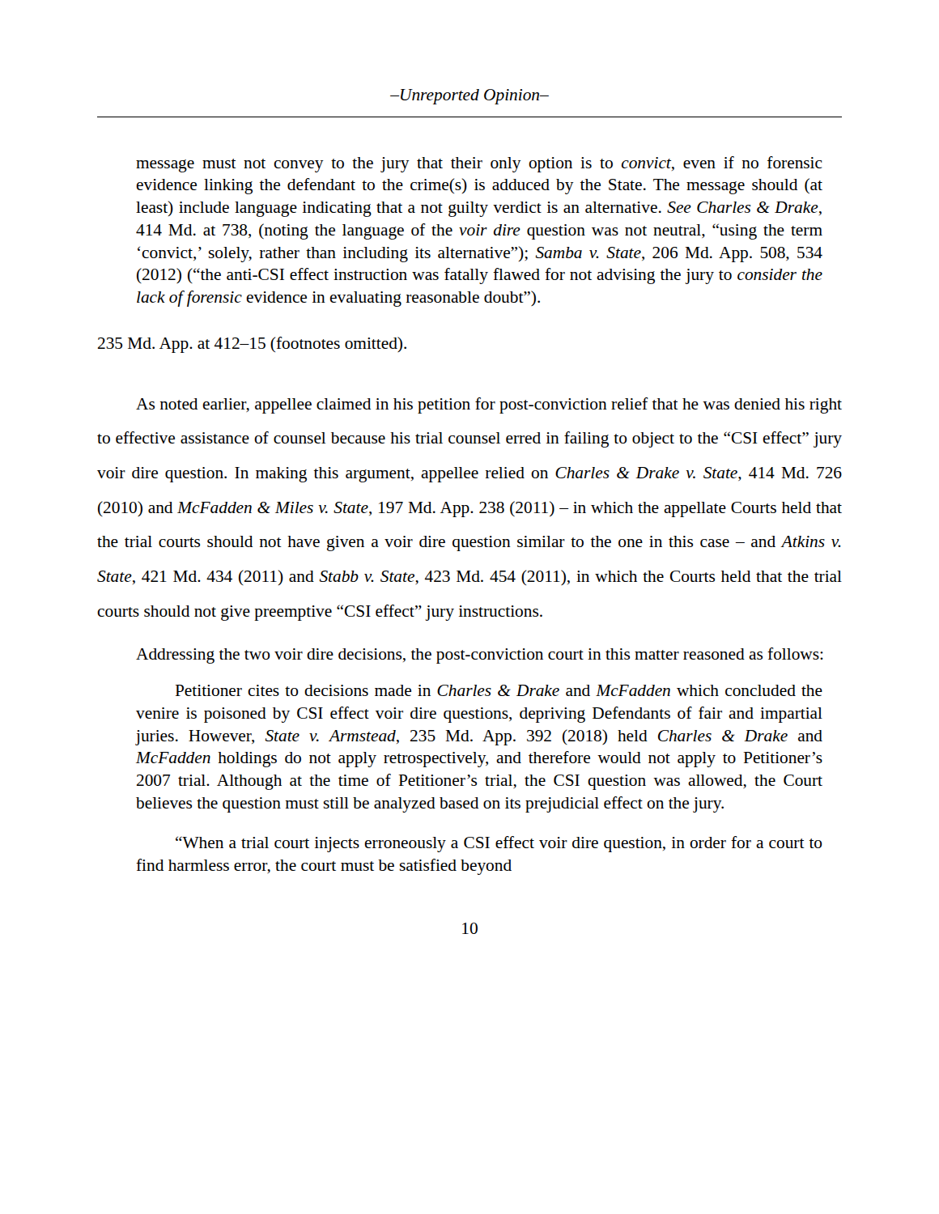–Unreported Opinion–
message must not convey to the jury that their only option is to convict, even if no forensic evidence linking the defendant to the crime(s) is adduced by the State. The message should (at least) include language indicating that a not guilty verdict is an alternative. See Charles & Drake, 414 Md. at 738, (noting the language of the voir dire question was not neutral, “using the term ‘convict,’ solely, rather than including its alternative”); Samba v. State, 206 Md. App. 508, 534 (2012) (“the anti-CSI effect instruction was fatally flawed for not advising the jury to consider the lack of forensic evidence in evaluating reasonable doubt”).
235 Md. App. at 412–15 (footnotes omitted).
As noted earlier, appellee claimed in his petition for post-conviction relief that he was denied his right to effective assistance of counsel because his trial counsel erred in failing to object to the “CSI effect” jury voir dire question. In making this argument, appellee relied on Charles & Drake v. State, 414 Md. 726 (2010) and McFadden & Miles v. State, 197 Md. App. 238 (2011) – in which the appellate Courts held that the trial courts should not have given a voir dire question similar to the one in this case – and Atkins v. State, 421 Md. 434 (2011) and Stabb v. State, 423 Md. 454 (2011), in which the Courts held that the trial courts should not give preemptive “CSI effect” jury instructions.
Addressing the two voir dire decisions, the post-conviction court in this matter reasoned as follows:
Petitioner cites to decisions made in Charles & Drake and McFadden which concluded the venire is poisoned by CSI effect voir dire questions, depriving Defendants of fair and impartial juries. However, State v. Armstead, 235 Md. App. 392 (2018) held Charles & Drake and McFadden holdings do not apply retrospectively, and therefore would not apply to Petitioner’s 2007 trial. Although at the time of Petitioner’s trial, the CSI question was allowed, the Court believes the question must still be analyzed based on its prejudicial effect on the jury.
“When a trial court injects erroneously a CSI effect voir dire question, in order for a court to find harmless error, the court must be satisfied beyond
10